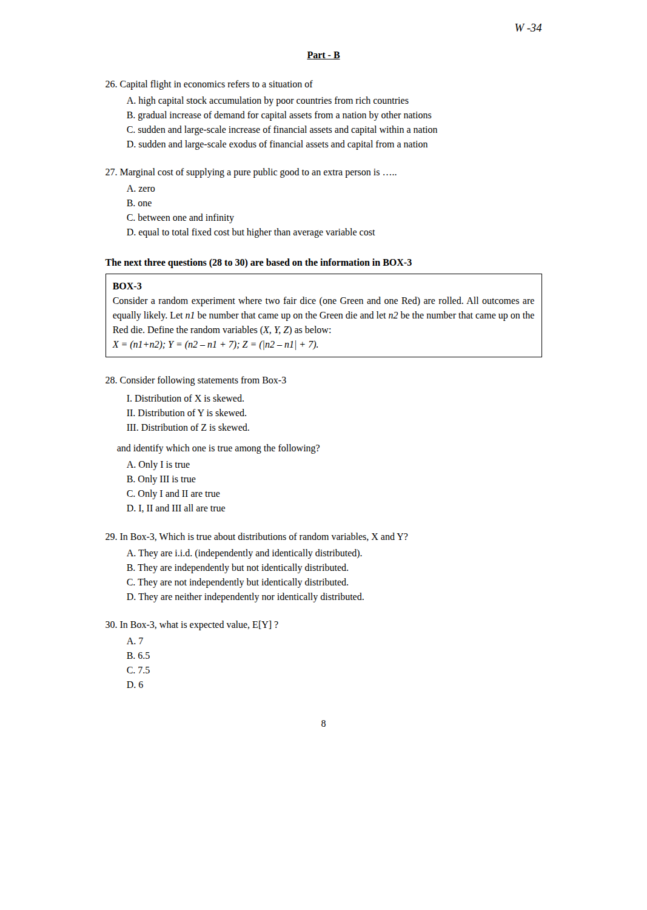W -34
Part - B
26. Capital flight in economics refers to a situation of
A. high capital stock accumulation by poor countries from rich countries
B. gradual increase of demand for capital assets from a nation by other nations
C. sudden and large-scale increase of financial assets and capital within a nation
D. sudden and large-scale exodus of financial assets and capital from a nation
27. Marginal cost of supplying a pure public good to an extra person is …..
A. zero
B. one
C. between one and infinity
D. equal to total fixed cost but higher than average variable cost
The next three questions (28 to 30) are based on the information in BOX-3
BOX-3
Consider a random experiment where two fair dice (one Green and one Red) are rolled. All outcomes are equally likely. Let n1 be number that came up on the Green die and let n2 be the number that came up on the Red die. Define the random variables (X, Y, Z) as below:
X = (n1+n2); Y = (n2 – n1 + 7); Z = (|n2 – n1| + 7).
28. Consider following statements from Box-3
I. Distribution of X is skewed.
II. Distribution of Y is skewed.
III. Distribution of Z is skewed.
and identify which one is true among the following?
A. Only I is true
B. Only III is true
C. Only I and II are true
D. I, II and III all are true
29. In Box-3, Which is true about distributions of random variables, X and Y?
A. They are i.i.d. (independently and identically distributed).
B. They are independently but not identically distributed.
C. They are not independently but identically distributed.
D. They are neither independently nor identically distributed.
30. In Box-3, what is expected value, E[Y] ?
A. 7
B. 6.5
C. 7.5
D. 6
8